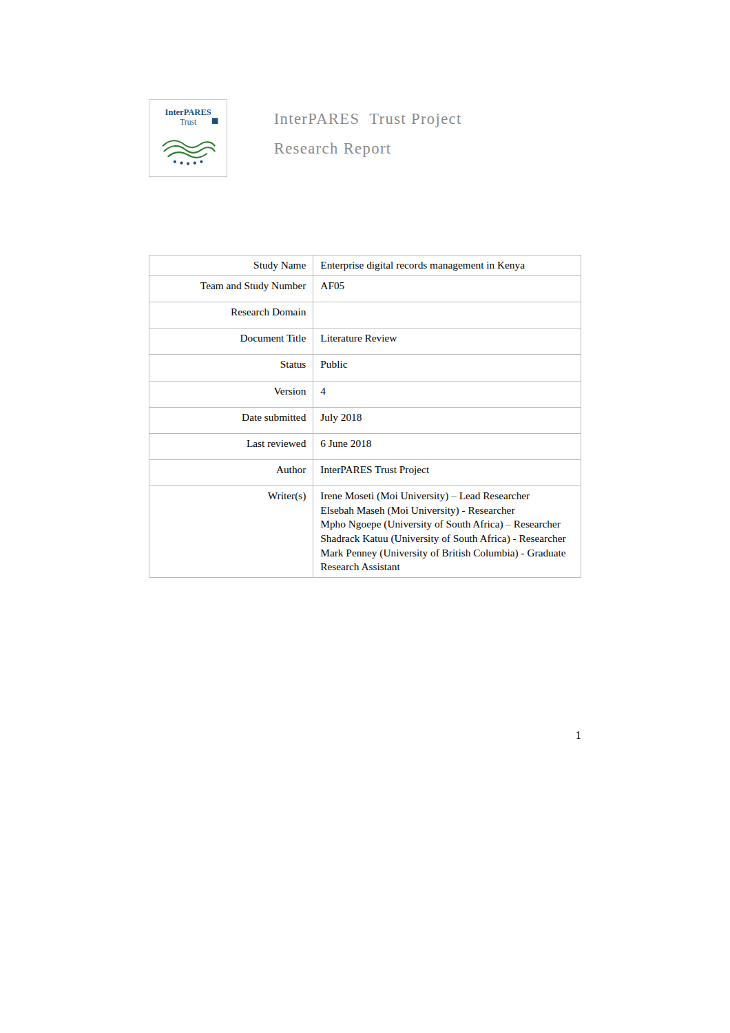InterPARES Trust
InterPARES Trust Project
Research Report
| Study Name | Enterprise digital records management in Kenya |
| Team and Study Number | AF05 |
| Research Domain | |
| Document Title | Literature Review |
| Status | Public |
| Version | 4 |
| Date submitted | July 2018 |
| Last reviewed | 6 June 2018 |
| Author | InterPARES Trust Project |
| Writer(s) | Irene Moseti (Moi University) – Lead Researcher Elsebah Maseh (Moi University) - Researcher Mpho Ngoepe (University of South Africa) – Researcher Shadrack Katuu (University of South Africa) - Researcher Mark Penney (University of British Columbia) - Graduate Research Assistant |
1